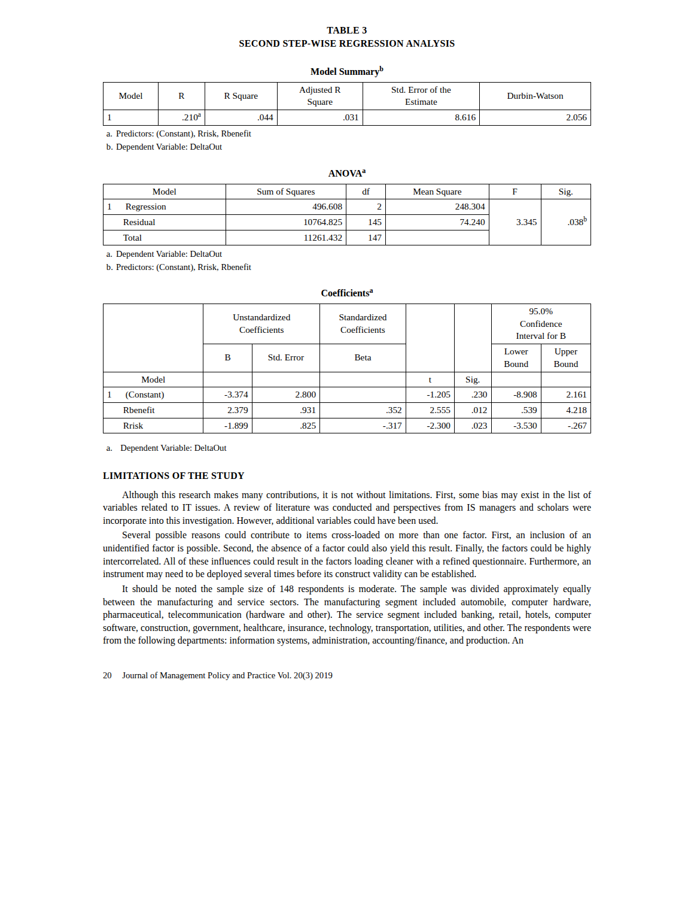TABLE 3
SECOND STEP-WISE REGRESSION ANALYSIS
Model Summaryb
| Model | R | R Square | Adjusted R Square | Std. Error of the Estimate | Durbin-Watson |
| --- | --- | --- | --- | --- | --- |
| 1 | .210 a | .044 | .031 | 8.616 | 2.056 |
a. Predictors: (Constant), Rrisk, Rbenefit
b. Dependent Variable: DeltaOut
ANOVAa
| Model | Sum of Squares | df | Mean Square | F | Sig. |
| --- | --- | --- | --- | --- | --- |
| 1 Regression | 496.608 | 2 | 248.304 | 3.345 | .038 b |
| Residual | 10764.825 | 145 | 74.240 |
| Total | 11261.432 | 147 | |
a. Dependent Variable: DeltaOut
b. Predictors: (Constant), Rrisk, Rbenefit
Coefficientsa
| | Unstandardized Coefficients | Standardized Coefficients | | | 95.0% Confidence Interval for B |
| --- | --- | --- | --- | --- | --- |
| B | Std. Error | Beta | Lower Bound | Upper Bound |
| Model | | | | t | Sig. | | |
| 1 (Constant) | -3.374 | 2.800 | | -1.205 | .230 | -8.908 | 2.161 |
| Rbenefit | 2.379 | .931 | .352 | 2.555 | .012 | .539 | 4.218 |
| Rrisk | -1.899 | .825 | -.317 | -2.300 | .023 | -3.530 | -.267 |
a. Dependent Variable: DeltaOut
LIMITATIONS OF THE STUDY
Although this research makes many contributions, it is not without limitations. First, some bias may exist in the list of variables related to IT issues. A review of literature was conducted and perspectives from IS managers and scholars were incorporate into this investigation. However, additional variables could have been used.
Several possible reasons could contribute to items cross-loaded on more than one factor. First, an inclusion of an unidentified factor is possible. Second, the absence of a factor could also yield this result. Finally, the factors could be highly intercorrelated. All of these influences could result in the factors loading cleaner with a refined questionnaire. Furthermore, an instrument may need to be deployed several times before its construct validity can be established.
It should be noted the sample size of 148 respondents is moderate. The sample was divided approximately equally between the manufacturing and service sectors. The manufacturing segment included automobile, computer hardware, pharmaceutical, telecommunication (hardware and other). The service segment included banking, retail, hotels, computer software, construction, government, healthcare, insurance, technology, transportation, utilities, and other. The respondents were from the following departments: information systems, administration, accounting/finance, and production. An
20 Journal of Management Policy and Practice Vol. 20(3) 2019